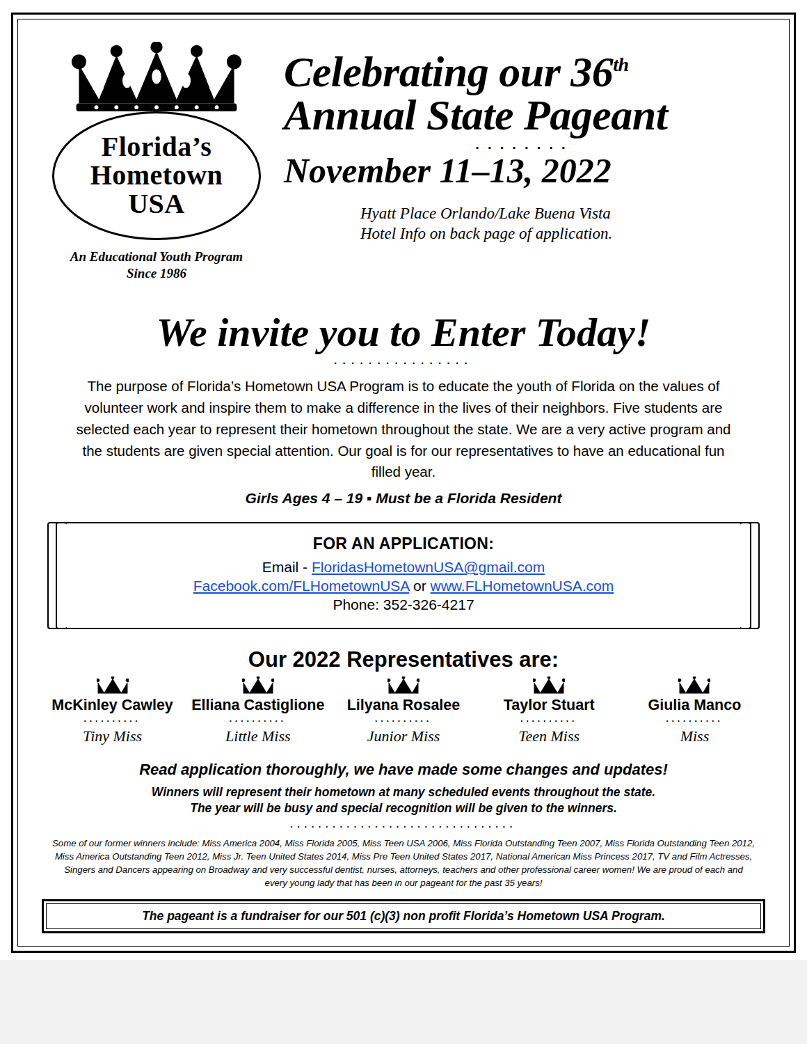Florida’s
Hometown
USA
An Educational Youth Program
Since 1986
Celebrating our 36th
Annual State Pageant
········
November 11–13, 2022
Hyatt Place Orlando/Lake Buena Vista
Hotel Info on back page of application.
We invite you to Enter Today!
················
The purpose of Florida’s Hometown USA Program is to educate the youth of Florida on the values of volunteer work and inspire them to make a difference in the lives of their neighbors. Five students are selected each year to represent their hometown throughout the state. We are a very active program and the students are given special attention. Our goal is for our representatives to have an educational fun filled year.
Girls Ages 4 – 19 ▪ Must be a Florida Resident
FOR AN APPLICATION:
Email - FloridasHometownUSA@gmail.com
Facebook.com/FLHometownUSA or www.FLHometownUSA.com
Phone: 352-326-4217
Our 2022 Representatives are:
McKinley Cawley
··········
Tiny Miss
Elliana Castiglione
··········
Little Miss
Lilyana Rosalee
··········
Junior Miss
Taylor Stuart
··········
Teen Miss
Giulia Manco
··········
Miss
Read application thoroughly, we have made some changes and updates!
Winners will represent their hometown at many scheduled events throughout the state.
The year will be busy and special recognition will be given to the winners.
································
Some of our former winners include: Miss America 2004, Miss Florida 2005, Miss Teen USA 2006, Miss Florida Outstanding Teen 2007, Miss Florida Outstanding Teen 2012, Miss America Outstanding Teen 2012, Miss Jr. Teen United States 2014, Miss Pre Teen United States 2017, National American Miss Princess 2017, TV and Film Actresses, Singers and Dancers appearing on Broadway and very successful dentist, nurses, attorneys, teachers and other professional career women! We are proud of each and every young lady that has been in our pageant for the past 35 years!
The pageant is a fundraiser for our 501 (c)(3) non profit Florida’s Hometown USA Program.